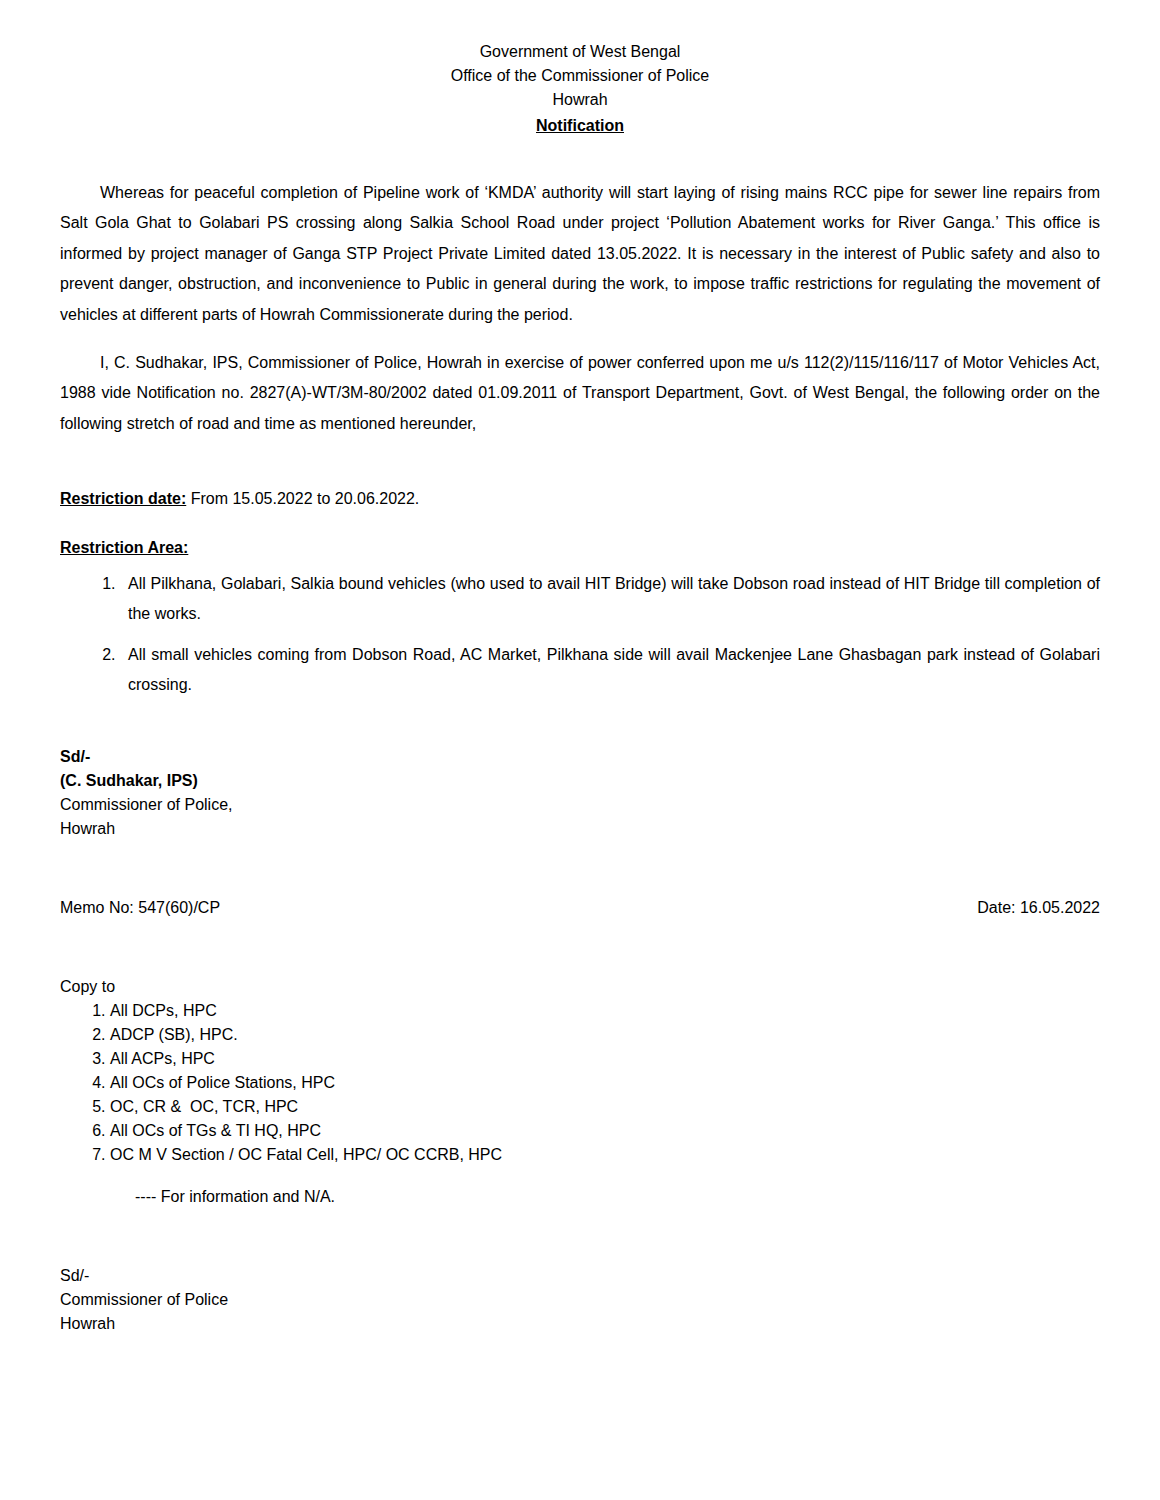Government of West Bengal
Office of the Commissioner of Police
Howrah
Notification
Whereas for peaceful completion of Pipeline work of ‘KMDA’ authority will start laying of rising mains RCC pipe for sewer line repairs from Salt Gola Ghat to Golabari PS crossing along Salkia School Road under project ‘Pollution Abatement works for River Ganga.’ This office is informed by project manager of Ganga STP Project Private Limited dated 13.05.2022. It is necessary in the interest of Public safety and also to prevent danger, obstruction, and inconvenience to Public in general during the work, to impose traffic restrictions for regulating the movement of vehicles at different parts of Howrah Commissionerate during the period.
I, C. Sudhakar, IPS, Commissioner of Police, Howrah in exercise of power conferred upon me u/s 112(2)/115/116/117 of Motor Vehicles Act, 1988 vide Notification no. 2827(A)-WT/3M-80/2002 dated 01.09.2011 of Transport Department, Govt. of West Bengal, the following order on the following stretch of road and time as mentioned hereunder,
Restriction date: From 15.05.2022 to 20.06.2022.
Restriction Area:
All Pilkhana, Golabari, Salkia bound vehicles (who used to avail HIT Bridge) will take Dobson road instead of HIT Bridge till completion of the works.
All small vehicles coming from Dobson Road, AC Market, Pilkhana side will avail Mackenjee Lane Ghasbagan park instead of Golabari crossing.
Sd/-
(C. Sudhakar, IPS)
Commissioner of Police,
Howrah
Memo No: 547(60)/CP Date: 16.05.2022
Copy to
All DCPs, HPC
ADCP (SB), HPC.
All ACPs, HPC
All OCs of Police Stations, HPC
OC, CR & OC, TCR, HPC
All OCs of TGs & TI HQ, HPC
OC M V Section / OC Fatal Cell, HPC/ OC CCRB, HPC
---- For information and N/A.
Sd/-
Commissioner of Police
Howrah